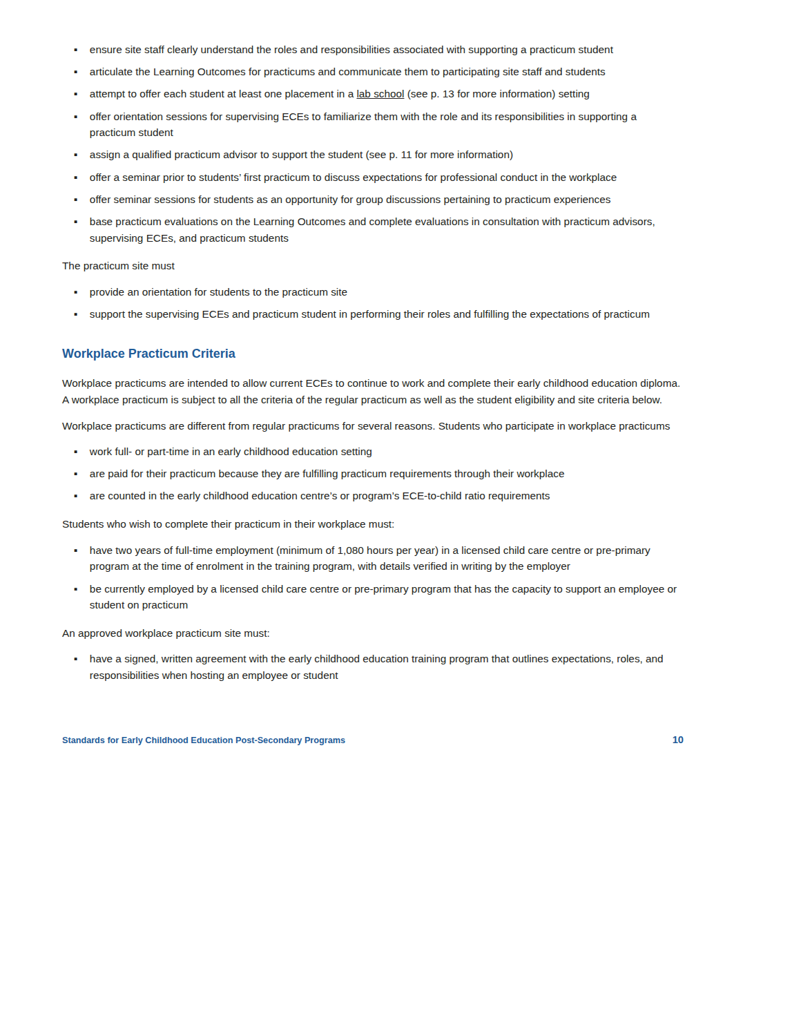ensure site staff clearly understand the roles and responsibilities associated with supporting a practicum student
articulate the Learning Outcomes for practicums and communicate them to participating site staff and students
attempt to offer each student at least one placement in a lab school (see p. 13 for more information) setting
offer orientation sessions for supervising ECEs to familiarize them with the role and its responsibilities in supporting a practicum student
assign a qualified practicum advisor to support the student (see p. 11 for more information)
offer a seminar prior to students’ first practicum to discuss expectations for professional conduct in the workplace
offer seminar sessions for students as an opportunity for group discussions pertaining to practicum experiences
base practicum evaluations on the Learning Outcomes and complete evaluations in consultation with practicum advisors, supervising ECEs, and practicum students
The practicum site must
provide an orientation for students to the practicum site
support the supervising ECEs and practicum student in performing their roles and fulfilling the expectations of practicum
Workplace Practicum Criteria
Workplace practicums are intended to allow current ECEs to continue to work and complete their early childhood education diploma. A workplace practicum is subject to all the criteria of the regular practicum as well as the student eligibility and site criteria below.
Workplace practicums are different from regular practicums for several reasons. Students who participate in workplace practicums
work full- or part-time in an early childhood education setting
are paid for their practicum because they are fulfilling practicum requirements through their workplace
are counted in the early childhood education centre’s or program’s ECE-to-child ratio requirements
Students who wish to complete their practicum in their workplace must:
have two years of full-time employment (minimum of 1,080 hours per year) in a licensed child care centre or pre-primary program at the time of enrolment in the training program, with details verified in writing by the employer
be currently employed by a licensed child care centre or pre-primary program that has the capacity to support an employee or student on practicum
An approved workplace practicum site must:
have a signed, written agreement with the early childhood education training program that outlines expectations, roles, and responsibilities when hosting an employee or student
Standards for Early Childhood Education Post-Secondary Programs 10